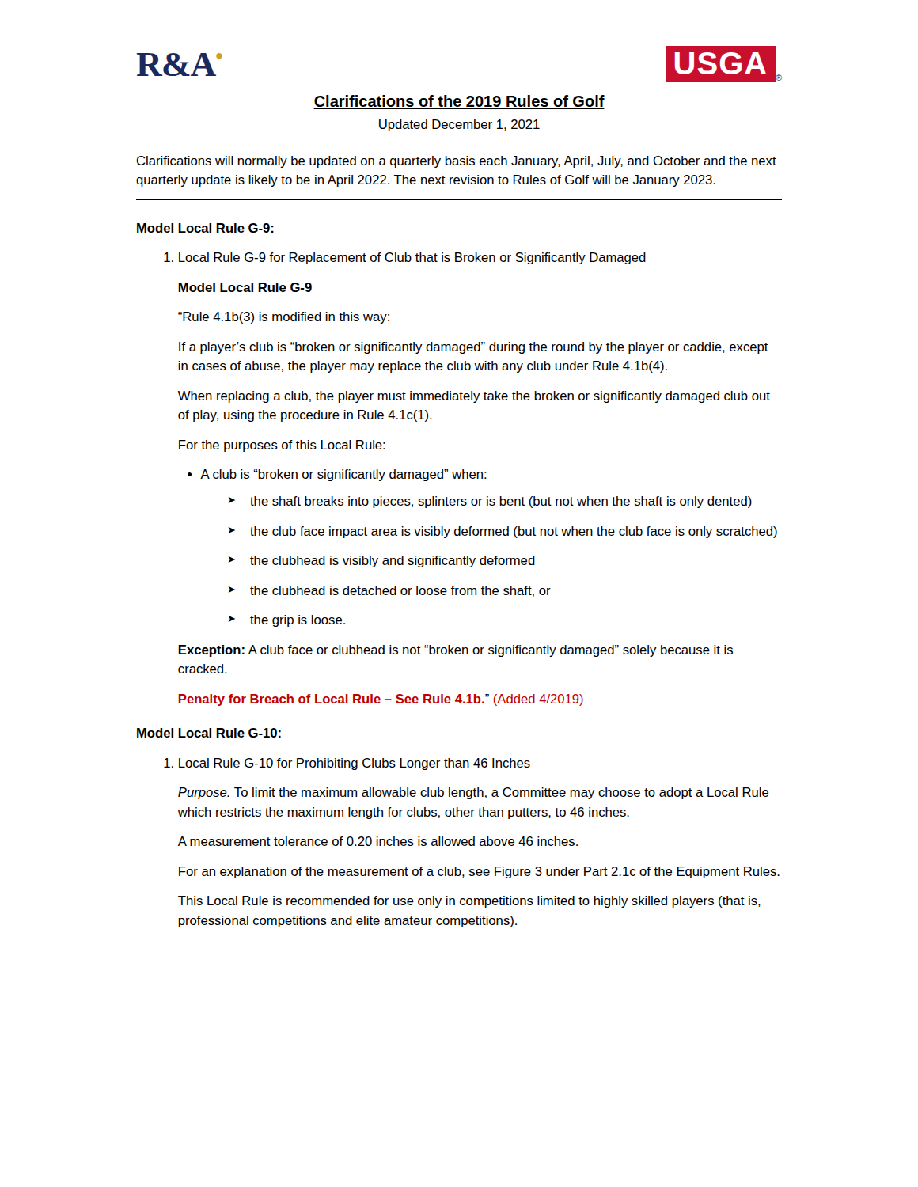R&A•
USGA®
Clarifications of the 2019 Rules of Golf
Updated December 1, 2021
Clarifications will normally be updated on a quarterly basis each January, April, July, and October and the next quarterly update is likely to be in April 2022. The next revision to Rules of Golf will be January 2023.
Model Local Rule G-9:
Local Rule G-9 for Replacement of Club that is Broken or Significantly Damaged
Model Local Rule G-9
“Rule 4.1b(3) is modified in this way:
If a player’s club is “broken or significantly damaged” during the round by the player or caddie, except in cases of abuse, the player may replace the club with any club under Rule 4.1b(4).
When replacing a club, the player must immediately take the broken or significantly damaged club out of play, using the procedure in Rule 4.1c(1).
For the purposes of this Local Rule:
A club is “broken or significantly damaged” when:
the shaft breaks into pieces, splinters or is bent (but not when the shaft is only dented)
the club face impact area is visibly deformed (but not when the club face is only scratched)
the clubhead is visibly and significantly deformed
the clubhead is detached or loose from the shaft, or
the grip is loose.
Exception: A club face or clubhead is not “broken or significantly damaged” solely because it is cracked.
Penalty for Breach of Local Rule – See Rule 4.1b.” (Added 4/2019)
Model Local Rule G-10:
Local Rule G-10 for Prohibiting Clubs Longer than 46 Inches
Purpose. To limit the maximum allowable club length, a Committee may choose to adopt a Local Rule which restricts the maximum length for clubs, other than putters, to 46 inches.
A measurement tolerance of 0.20 inches is allowed above 46 inches.
For an explanation of the measurement of a club, see Figure 3 under Part 2.1c of the Equipment Rules.
This Local Rule is recommended for use only in competitions limited to highly skilled players (that is, professional competitions and elite amateur competitions).